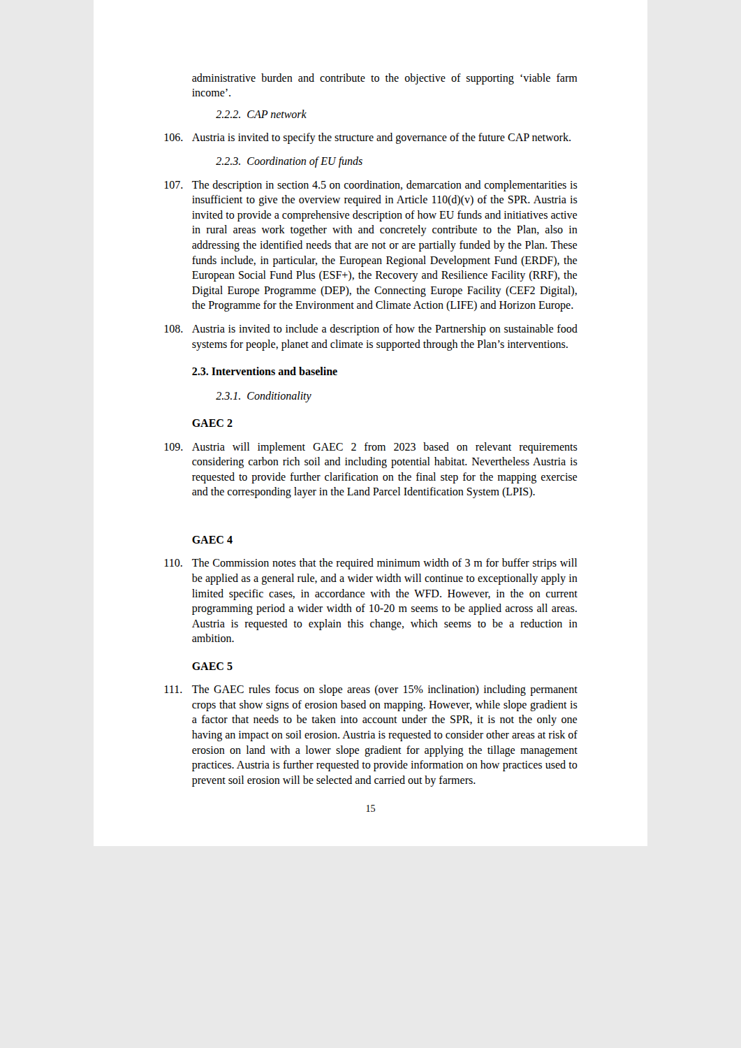administrative burden and contribute to the objective of supporting ‘viable farm income’.
2.2.2. CAP network
106.
Austria is invited to specify the structure and governance of the future CAP network.
2.2.3. Coordination of EU funds
107.
The description in section 4.5 on coordination, demarcation and complementarities is insufficient to give the overview required in Article 110(d)(v) of the SPR. Austria is invited to provide a comprehensive description of how EU funds and initiatives active in rural areas work together with and concretely contribute to the Plan, also in addressing the identified needs that are not or are partially funded by the Plan. These funds include, in particular, the European Regional Development Fund (ERDF), the European Social Fund Plus (ESF+), the Recovery and Resilience Facility (RRF), the Digital Europe Programme (DEP), the Connecting Europe Facility (CEF2 Digital), the Programme for the Environment and Climate Action (LIFE) and Horizon Europe.
108.
Austria is invited to include a description of how the Partnership on sustainable food systems for people, planet and climate is supported through the Plan’s interventions.
2.3. Interventions and baseline
2.3.1. Conditionality
GAEC 2
109.
Austria will implement GAEC 2 from 2023 based on relevant requirements considering carbon rich soil and including potential habitat. Nevertheless Austria is requested to provide further clarification on the final step for the mapping exercise and the corresponding layer in the Land Parcel Identification System (LPIS).
GAEC 4
110.
The Commission notes that the required minimum width of 3 m for buffer strips will be applied as a general rule, and a wider width will continue to exceptionally apply in limited specific cases, in accordance with the WFD. However, in the on current programming period a wider width of 10-20 m seems to be applied across all areas. Austria is requested to explain this change, which seems to be a reduction in ambition.
GAEC 5
111.
The GAEC rules focus on slope areas (over 15% inclination) including permanent crops that show signs of erosion based on mapping. However, while slope gradient is a factor that needs to be taken into account under the SPR, it is not the only one having an impact on soil erosion. Austria is requested to consider other areas at risk of erosion on land with a lower slope gradient for applying the tillage management practices. Austria is further requested to provide information on how practices used to prevent soil erosion will be selected and carried out by farmers.
15